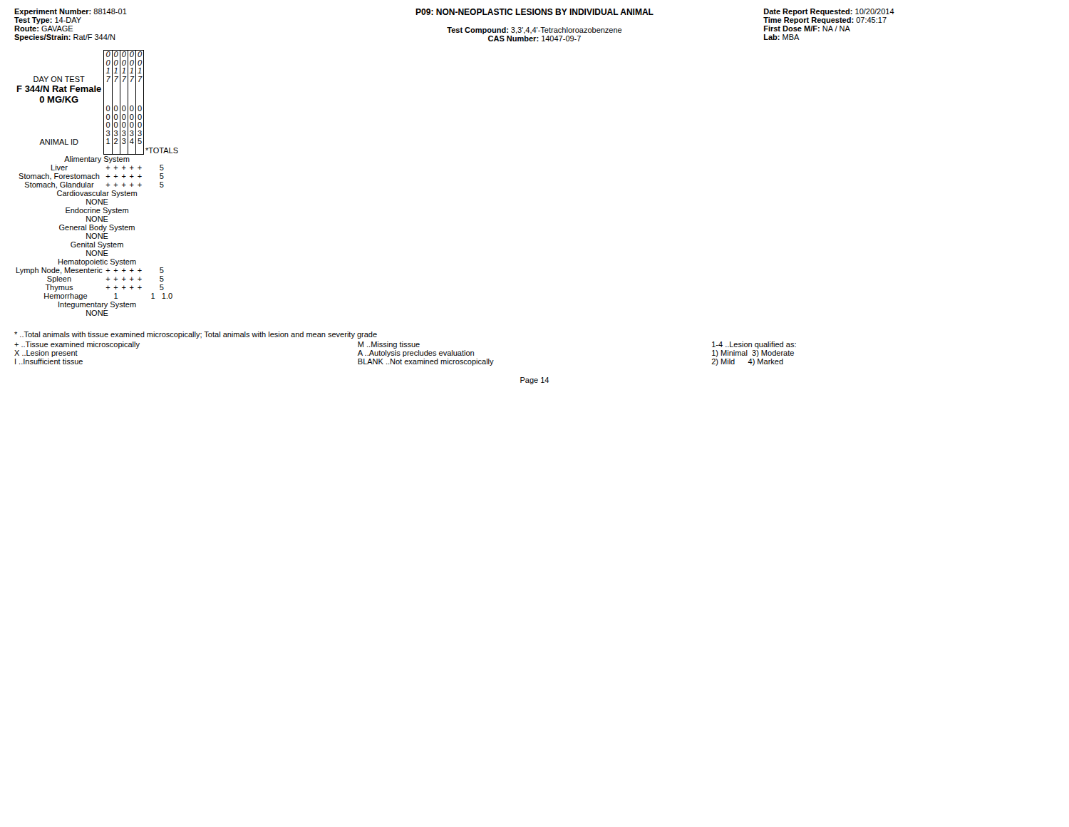| Experiment Number: 88148-01 Test Type: 14-DAY Route: GAVAGE Species/Strain: Rat/F 344/N | P09: NON-NEOPLASTIC LESIONS BY INDIVIDUAL ANIMAL Test Compound: 3,3',4,4'-Tetrachloroazobenzene CAS Number: 14047-09-7 | Date Report Requested: 10/20/2014 Time Report Requested: 07:45:17 First Dose M/F: NA / NA Lab: MBA |
| DAY ON TEST | 0 0 1 7 | 0 0 1 7 | 0 0 1 7 | 0 0 1 7 | 0 0 1 7 | |
| F 344/N Rat Female | | | | | | |
| 0 MG/KG | | | | | | |
| ANIMAL ID | 0 0 0 3 1 | 0 0 0 3 2 | 0 0 0 3 3 | 0 0 0 3 4 | 0 0 0 3 5 | |
| | | | | | | *TOTALS |
| Alimentary System |
| Liver | + | + | + | + | + | 5 |
| Stomach, Forestomach | + | + | + | + | + | 5 |
| Stomach, Glandular | + | + | + | + | + | 5 |
| Cardiovascular System |
| NONE |
| Endocrine System |
| NONE |
| General Body System |
| NONE |
| Genital System |
| NONE |
| Hematopoietic System |
| Lymph Node, Mesenteric | + | + | + | + | + | 5 |
| Spleen | + | + | + | + | + | 5 |
| Thymus | + | + | + | + | + | 5 |
| Hemorrhage | | 1 | | | | 1 1.0 |
| Integumentary System |
| NONE |
* ..Total animals with tissue examined microscopically; Total animals with lesion and mean severity grade
| + ..Tissue examined microscopically | M ..Missing tissue | 1-4 ..Lesion qualified as: |
| X ..Lesion present | A ..Autolysis precludes evaluation | 1) Minimal 3) Moderate |
| I ..Insufficient tissue | BLANK ..Not examined microscopically | 2) Mild 4) Marked |
Page 14